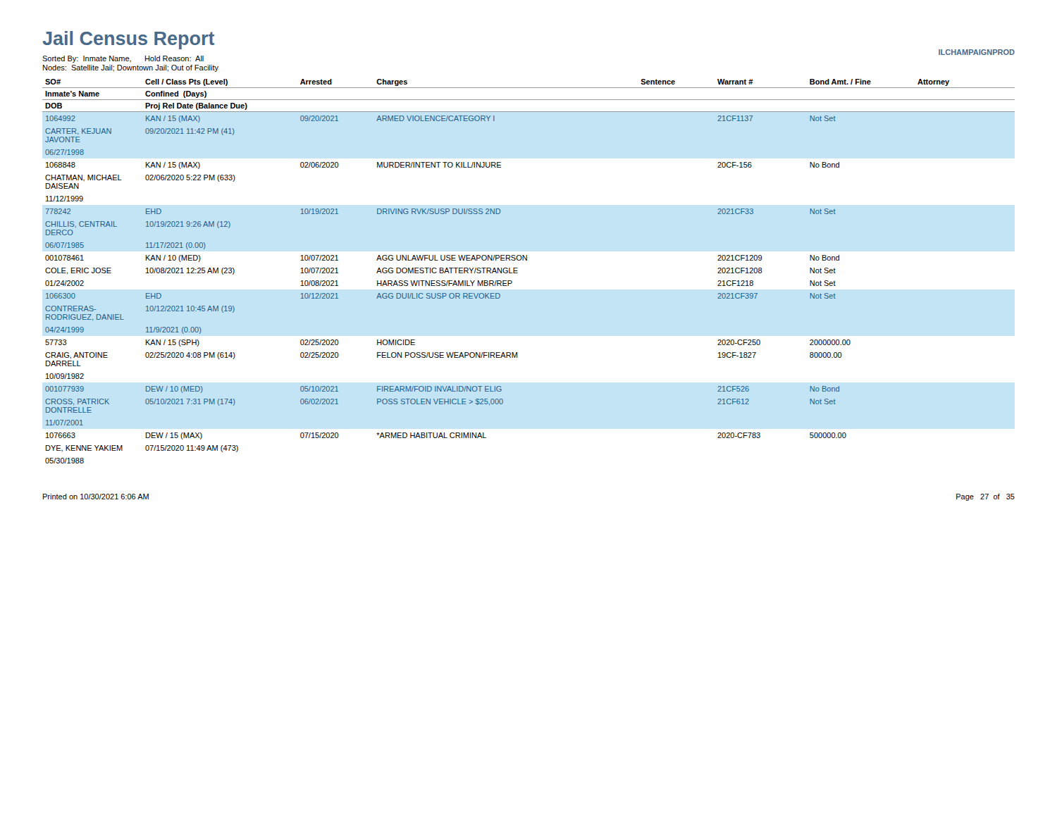ILCHAMPAIGNPROD
Jail Census Report
Sorted By: Inmate Name, Hold Reason: All
Nodes: Satellite Jail; Downtown Jail; Out of Facility
| SO# | Cell / Class Pts (Level) | Arrested | Charges | Sentence | Warrant # | Bond Amt. / Fine | Attorney |
| --- | --- | --- | --- | --- | --- | --- | --- |
| Inmate's Name | Confined (Days) | | | | | | |
| DOB | Proj Rel Date (Balance Due) | | | | | | |
| 1064992 | KAN / 15 (MAX) | 09/20/2021 | ARMED VIOLENCE/CATEGORY I | | 21CF1137 | Not Set | |
| CARTER, KEJUAN JAVONTE | 09/20/2021 11:42 PM (41) | | | | | | |
| 06/27/1998 | | | | | | | |
| 1068848 | KAN / 15 (MAX) | 02/06/2020 | MURDER/INTENT TO KILL/INJURE | | 20CF-156 | No Bond | |
| CHATMAN, MICHAEL DAISEAN | 02/06/2020 5:22 PM (633) | | | | | | |
| 11/12/1999 | | | | | | | |
| 778242 | EHD | 10/19/2021 | DRIVING RVK/SUSP DUI/SSS 2ND | | 2021CF33 | Not Set | |
| CHILLIS, CENTRAIL DERCO | 10/19/2021 9:26 AM (12) | | | | | | |
| 06/07/1985 | 11/17/2021 (0.00) | | | | | | |
| 001078461 | KAN / 10 (MED) | 10/07/2021 | AGG UNLAWFUL USE WEAPON/PERSON | | 2021CF1209 | No Bond | |
| COLE, ERIC JOSE | 10/08/2021 12:25 AM (23) | 10/07/2021 | AGG DOMESTIC BATTERY/STRANGLE | | 2021CF1208 | Not Set | |
| 01/24/2002 | | 10/08/2021 | HARASS WITNESS/FAMILY MBR/REP | | 21CF1218 | Not Set | |
| 1066300 | EHD | 10/12/2021 | AGG DUI/LIC SUSP OR REVOKED | | 2021CF397 | Not Set | |
| CONTRERAS-RODRIGUEZ, DANIEL | 10/12/2021 10:45 AM (19) | | | | | | |
| 04/24/1999 | 11/9/2021 (0.00) | | | | | | |
| 57733 | KAN / 15 (SPH) | 02/25/2020 | HOMICIDE | | 2020-CF250 | 2000000.00 | |
| CRAIG, ANTOINE DARRELL | 02/25/2020 4:08 PM (614) | 02/25/2020 | FELON POSS/USE WEAPON/FIREARM | | 19CF-1827 | 80000.00 | |
| 10/09/1982 | | | | | | | |
| 001077939 | DEW / 10 (MED) | 05/10/2021 | FIREARM/FOID INVALID/NOT ELIG | | 21CF526 | No Bond | |
| CROSS, PATRICK DONTRELLE | 05/10/2021 7:31 PM (174) | 06/02/2021 | POSS STOLEN VEHICLE > $25,000 | | 21CF612 | Not Set | |
| 11/07/2001 | | | | | | | |
| 1076663 | DEW / 15 (MAX) | 07/15/2020 | *ARMED HABITUAL CRIMINAL | | 2020-CF783 | 500000.00 | |
| DYE, KENNE YAKIEM | 07/15/2020 11:49 AM (473) | | | | | | |
| 05/30/1988 | | | | | | | |
Printed on 10/30/2021 6:06 AM Page 27 of 35